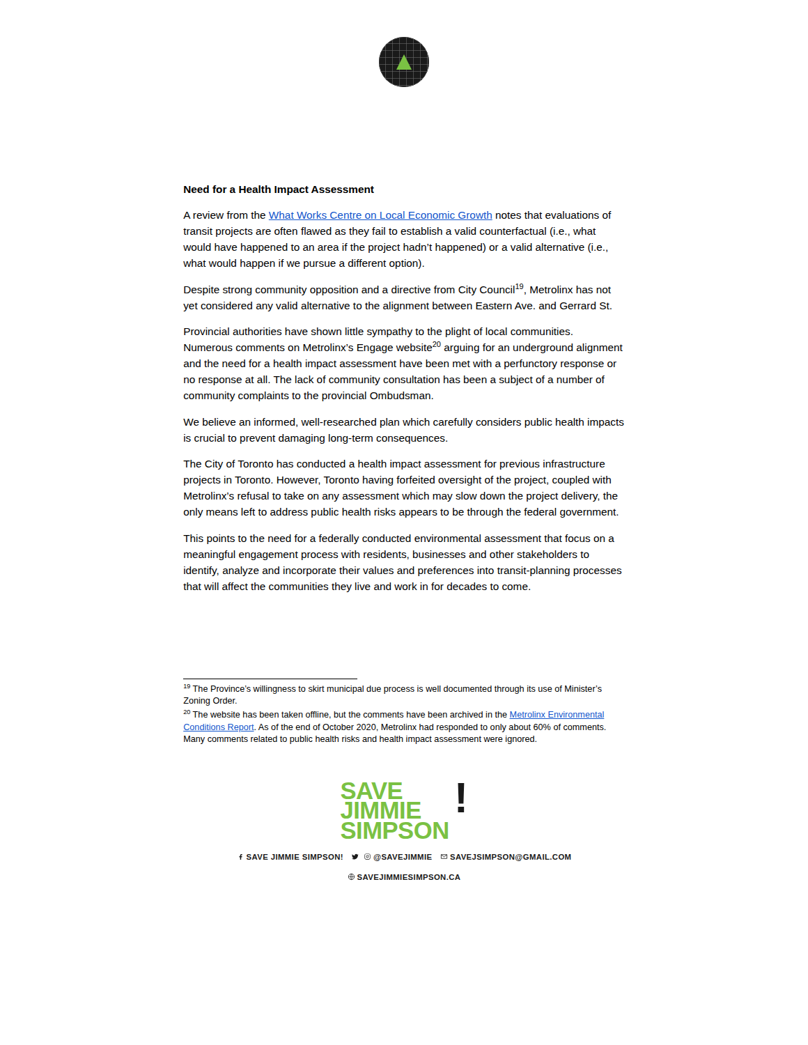Need for a Health Impact Assessment
A review from the What Works Centre on Local Economic Growth notes that evaluations of transit projects are often flawed as they fail to establish a valid counterfactual (i.e., what would have happened to an area if the project hadn’t happened) or a valid alternative (i.e., what would happen if we pursue a different option).
Despite strong community opposition and a directive from City Council19, Metrolinx has not yet considered any valid alternative to the alignment between Eastern Ave. and Gerrard St.
Provincial authorities have shown little sympathy to the plight of local communities. Numerous comments on Metrolinx’s Engage website20 arguing for an underground alignment and the need for a health impact assessment have been met with a perfunctory response or no response at all. The lack of community consultation has been a subject of a number of community complaints to the provincial Ombudsman.
We believe an informed, well-researched plan which carefully considers public health impacts is crucial to prevent damaging long-term consequences.
The City of Toronto has conducted a health impact assessment for previous infrastructure projects in Toronto. However, Toronto having forfeited oversight of the project, coupled with Metrolinx’s refusal to take on any assessment which may slow down the project delivery, the only means left to address public health risks appears to be through the federal government.
This points to the need for a federally conducted environmental assessment that focus on a meaningful engagement process with residents, businesses and other stakeholders to identify, analyze and incorporate their values and preferences into transit-planning processes that will affect the communities they live and work in for decades to come.
19 The Province’s willingness to skirt municipal due process is well documented through its use of Minister’s Zoning Order.
20 The website has been taken offline, but the comments have been archived in the Metrolinx Environmental Conditions Report. As of the end of October 2020, Metrolinx had responded to only about 60% of comments. Many comments related to public health risks and health impact assessment were ignored.
SAVE JIMMIE SIMPSON !
SAVE JIMMIE SIMPSON! @SAVEJIMMIE SAVEJSIMPSON@GMAIL.COM SAVEJIMMIESIMPSON.CA